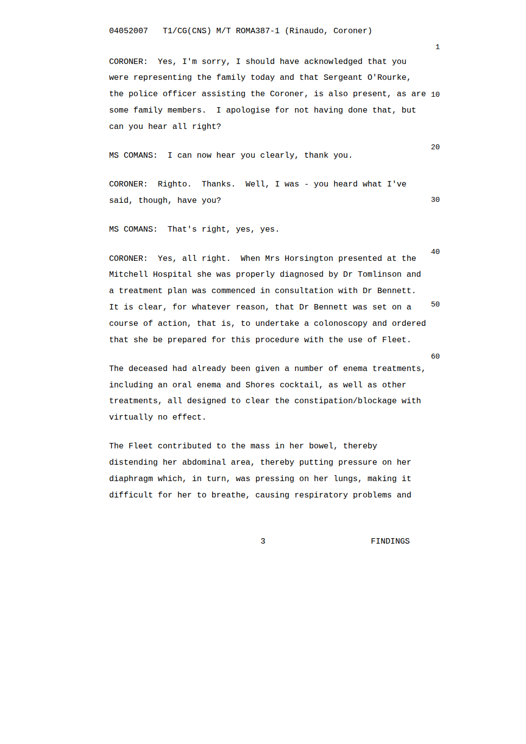04052007 T1/CG(CNS) M/T ROMA387-1 (Rinaudo, Coroner)
1
10
20
30
40
50
60
CORONER: Yes, I'm sorry, I should have acknowledged that you were representing the family today and that Sergeant O'Rourke, the police officer assisting the Coroner, is also present, as are some family members. I apologise for not having done that, but can you hear all right?
MS COMANS: I can now hear you clearly, thank you.
CORONER: Righto. Thanks. Well, I was - you heard what I've said, though, have you?
MS COMANS: That's right, yes, yes.
CORONER: Yes, all right. When Mrs Horsington presented at the Mitchell Hospital she was properly diagnosed by Dr Tomlinson and a treatment plan was commenced in consultation with Dr Bennett. It is clear, for whatever reason, that Dr Bennett was set on a course of action, that is, to undertake a colonoscopy and ordered that she be prepared for this procedure with the use of Fleet.
The deceased had already been given a number of enema treatments, including an oral enema and Shores cocktail, as well as other treatments, all designed to clear the constipation/blockage with virtually no effect.
The Fleet contributed to the mass in her bowel, thereby distending her abdominal area, thereby putting pressure on her diaphragm which, in turn, was pressing on her lungs, making it difficult for her to breathe, causing respiratory problems and
3 FINDINGS